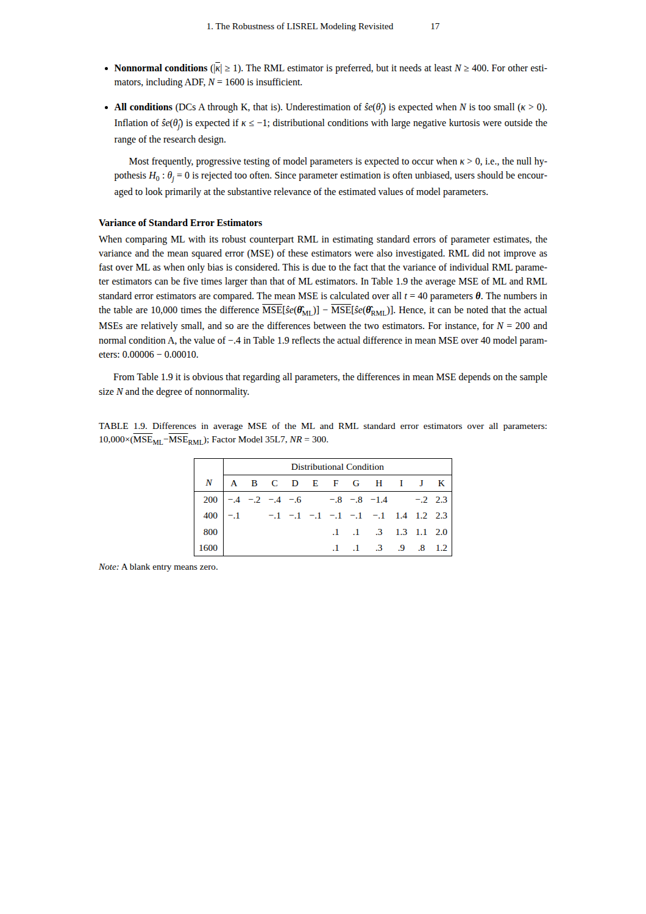1. The Robustness of LISREL Modeling Revisited 17
Nonnormal conditions (|κ| ≥ 1). The RML estimator is preferred, but it needs at least N ≥ 400. For other estimators, including ADF, N = 1600 is insufficient.
All conditions (DCs A through K, that is). Underestimation of ŝe(θ̂j) is expected when N is too small (κ > 0). Inflation of ŝe(θ̂j) is expected if κ ≤ −1; distributional conditions with large negative kurtosis were outside the range of the research design.
Most frequently, progressive testing of model parameters is expected to occur when κ > 0, i.e., the null hypothesis H0 : θj = 0 is rejected too often. Since parameter estimation is often unbiased, users should be encouraged to look primarily at the substantive relevance of the estimated values of model parameters.
Variance of Standard Error Estimators
When comparing ML with its robust counterpart RML in estimating standard errors of parameter estimates, the variance and the mean squared error (MSE) of these estimators were also investigated. RML did not improve as fast over ML as when only bias is considered. This is due to the fact that the variance of individual RML parameter estimators can be five times larger than that of ML estimators. In Table 1.9 the average MSE of ML and RML standard error estimators are compared. The mean MSE is calculated over all t = 40 parameters θ. The numbers in the table are 10,000 times the difference MSE[ŝe(θ̂ML)] − MSE[ŝe(θ̂RML)]. Hence, it can be noted that the actual MSEs are relatively small, and so are the differences between the two estimators. For instance, for N = 200 and normal condition A, the value of −.4 in Table 1.9 reflects the actual difference in mean MSE over 40 model parameters: 0.00006 − 0.00010.
From Table 1.9 it is obvious that regarding all parameters, the differences in mean MSE depends on the sample size N and the degree of nonnormality.
TABLE 1.9. Differences in average MSE of the ML and RML standard error estimators over all parameters: 10,000×(MSEML−MSERML); Factor Model 35L7, NR = 300.
| | Distributional Condition |
| --- | --- |
| N | A | B | C | D | E | F | G | H | I | J | K |
| 200 | −.4 | −.2 | −.4 | −.6 | | −.8 | −.8 | −1.4 | | −.2 | 2.3 |
| 400 | −.1 | | −.1 | −.1 | −.1 | −.1 | −.1 | −.1 | 1.4 | 1.2 | 2.3 |
| 800 | | | | | | .1 | .1 | .3 | 1.3 | 1.1 | 2.0 |
| 1600 | | | | | | .1 | .1 | .3 | .9 | .8 | 1.2 |
Note: A blank entry means zero.